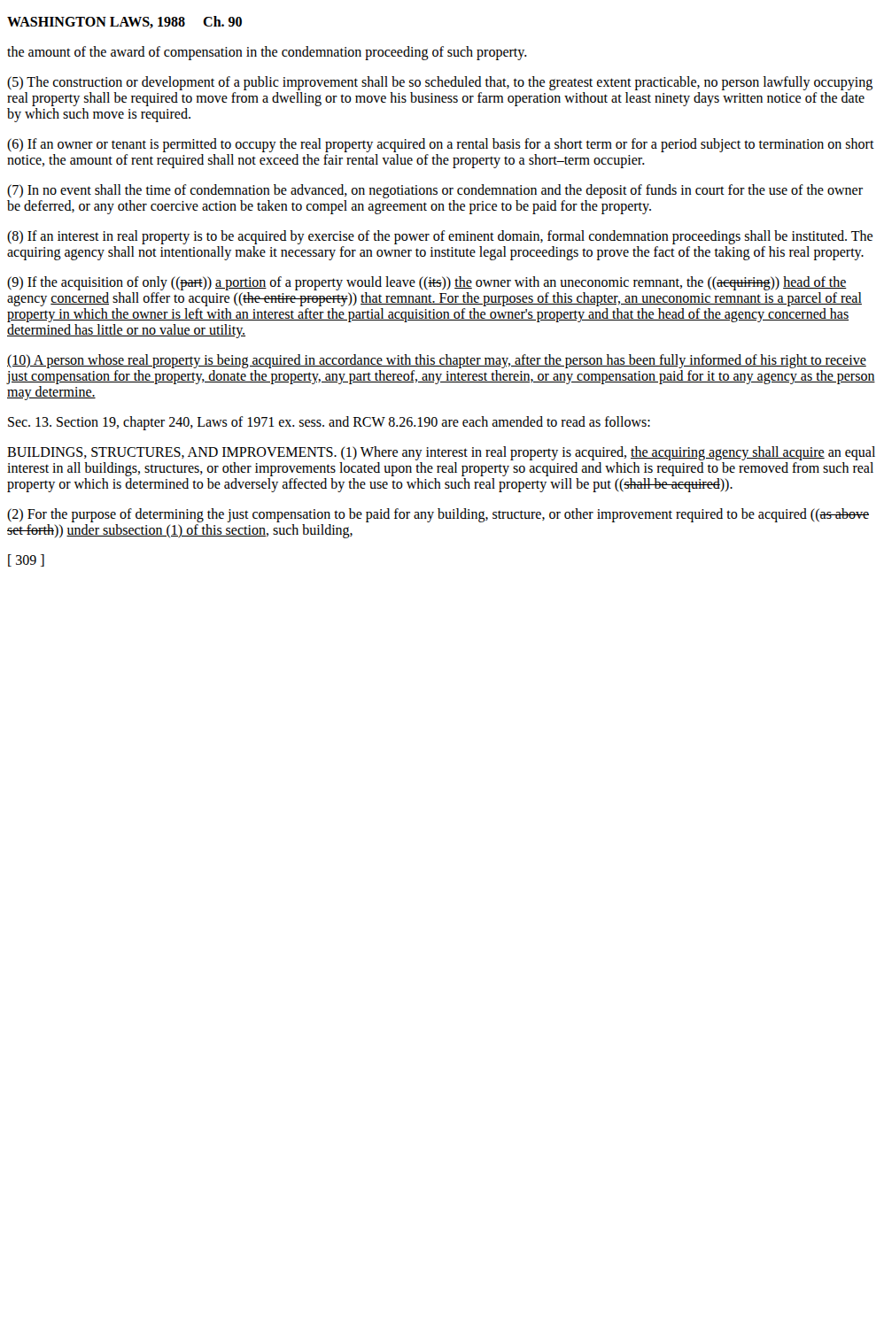WASHINGTON LAWS, 1988 Ch. 90
the amount of the award of compensation in the condemnation proceeding of such property.
(5) The construction or development of a public improvement shall be so scheduled that, to the greatest extent practicable, no person lawfully occupying real property shall be required to move from a dwelling or to move his business or farm operation without at least ninety days written notice of the date by which such move is required.
(6) If an owner or tenant is permitted to occupy the real property acquired on a rental basis for a short term or for a period subject to termination on short notice, the amount of rent required shall not exceed the fair rental value of the property to a short–term occupier.
(7) In no event shall the time of condemnation be advanced, on negotiations or condemnation and the deposit of funds in court for the use of the owner be deferred, or any other coercive action be taken to compel an agreement on the price to be paid for the property.
(8) If an interest in real property is to be acquired by exercise of the power of eminent domain, formal condemnation proceedings shall be instituted. The acquiring agency shall not intentionally make it necessary for an owner to institute legal proceedings to prove the fact of the taking of his real property.
(9) If the acquisition of only ((part)) a portion of a property would leave ((its)) the owner with an uneconomic remnant, the ((acquiring)) head of the agency concerned shall offer to acquire ((the entire property)) that remnant. For the purposes of this chapter, an uneconomic remnant is a parcel of real property in which the owner is left with an interest after the partial acquisition of the owner's property and that the head of the agency concerned has determined has little or no value or utility.
(10) A person whose real property is being acquired in accordance with this chapter may, after the person has been fully informed of his right to receive just compensation for the property, donate the property, any part thereof, any interest therein, or any compensation paid for it to any agency as the person may determine.
Sec. 13. Section 19, chapter 240, Laws of 1971 ex. sess. and RCW 8.26.190 are each amended to read as follows:
BUILDINGS, STRUCTURES, AND IMPROVEMENTS. (1) Where any interest in real property is acquired, the acquiring agency shall acquire an equal interest in all buildings, structures, or other improvements located upon the real property so acquired and which is required to be removed from such real property or which is determined to be adversely affected by the use to which such real property will be put ((shall be acquired)).
(2) For the purpose of determining the just compensation to be paid for any building, structure, or other improvement required to be acquired ((as above set forth)) under subsection (1) of this section, such building,
[ 309 ]